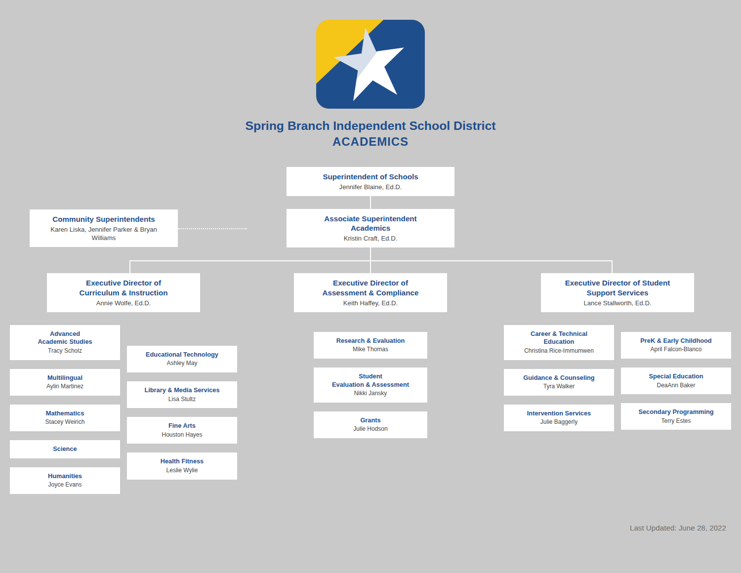Spring Branch Independent School District ACADEMICS
Superintendent of Schools Jennifer Blaine, Ed.D.
Community Superintendents Karen Liska, Jennifer Parker & Bryan Williams
Associate Superintendent
Academics Kristin Craft, Ed.D.
Executive Director of
Curriculum & Instruction Annie Wolfe, Ed.D.
Executive Director of
Assessment & Compliance Keith Haffey, Ed.D.
Executive Director of Student
Support Services Lance Stallworth, Ed.D.
Advanced
Academic Studies Tracy Scholz
Multilingual Aylin Martinez
Mathematics Stacey Weirich
Science
Humanities Joyce Evans
Educational Technology Ashley May
Library & Media Services Lisa Stultz
Fine Arts Houston Hayes
Health Fitness Leslie Wylie
Research & Evaluation Mike Thomas
Student
Evaluation & Assessment Nikki Jansky
Grants Julie Hodson
Career & Technical
Education Christina Rice-Immumwen
Guidance & Counseling Tyra Walker
Intervention Services Julie Baggerly
PreK & Early Childhood April Falcon-Blanco
Special Education DeaAnn Baker
Secondary Programming Terry Estes
Last Updated: June 28, 2022